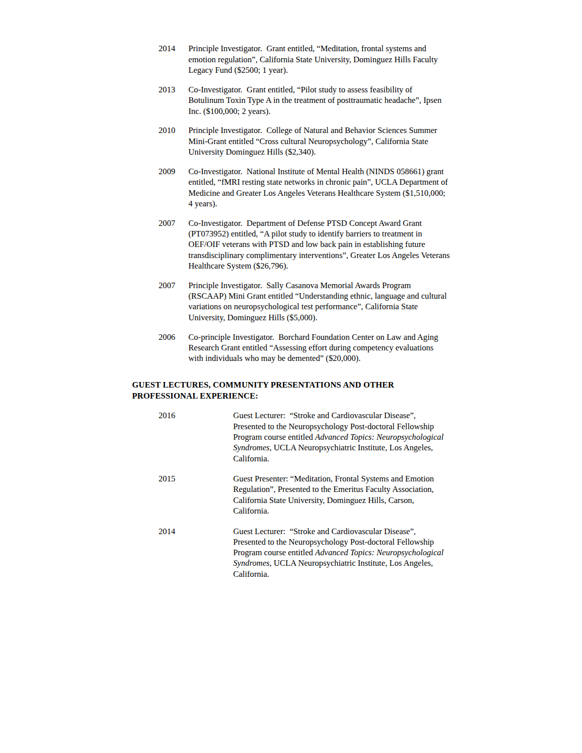2014
Principle Investigator. Grant entitled, “Meditation, frontal systems and emotion regulation”, California State University, Dominguez Hills Faculty Legacy Fund ($2500; 1 year).
2013
Co-Investigator. Grant entitled, “Pilot study to assess feasibility of Botulinum Toxin Type A in the treatment of posttraumatic headache”, Ipsen Inc. ($100,000; 2 years).
2010
Principle Investigator. College of Natural and Behavior Sciences Summer Mini-Grant entitled “Cross cultural Neuropsychology”, California State University Dominguez Hills ($2,340).
2009
Co-Investigator. National Institute of Mental Health (NINDS 058661) grant entitled, “fMRI resting state networks in chronic pain”, UCLA Department of Medicine and Greater Los Angeles Veterans Healthcare System ($1,510,000; 4 years).
2007
Co-Investigator. Department of Defense PTSD Concept Award Grant (PT073952) entitled, “A pilot study to identify barriers to treatment in OEF/OIF veterans with PTSD and low back pain in establishing future transdisciplinary complimentary interventions”, Greater Los Angeles Veterans Healthcare System ($26,796).
2007
Principle Investigator. Sally Casanova Memorial Awards Program (RSCAAP) Mini Grant entitled “Understanding ethnic, language and cultural variations on neuropsychological test performance”, California State University, Dominguez Hills ($5,000).
2006
Co-principle Investigator. Borchard Foundation Center on Law and Aging Research Grant entitled “Assessing effort during competency evaluations with individuals who may be demented” ($20,000).
GUEST LECTURES, COMMUNITY PRESENTATIONS AND OTHER PROFESSIONAL EXPERIENCE:
2016
Guest Lecturer: “Stroke and Cardiovascular Disease”, Presented to the Neuropsychology Post-doctoral Fellowship Program course entitled Advanced Topics: Neuropsychological Syndromes, UCLA Neuropsychiatric Institute, Los Angeles, California.
2015
Guest Presenter: “Meditation, Frontal Systems and Emotion Regulation”, Presented to the Emeritus Faculty Association, California State University, Dominguez Hills, Carson, California.
2014
Guest Lecturer: “Stroke and Cardiovascular Disease”, Presented to the Neuropsychology Post-doctoral Fellowship Program course entitled Advanced Topics: Neuropsychological Syndromes, UCLA Neuropsychiatric Institute, Los Angeles, California.